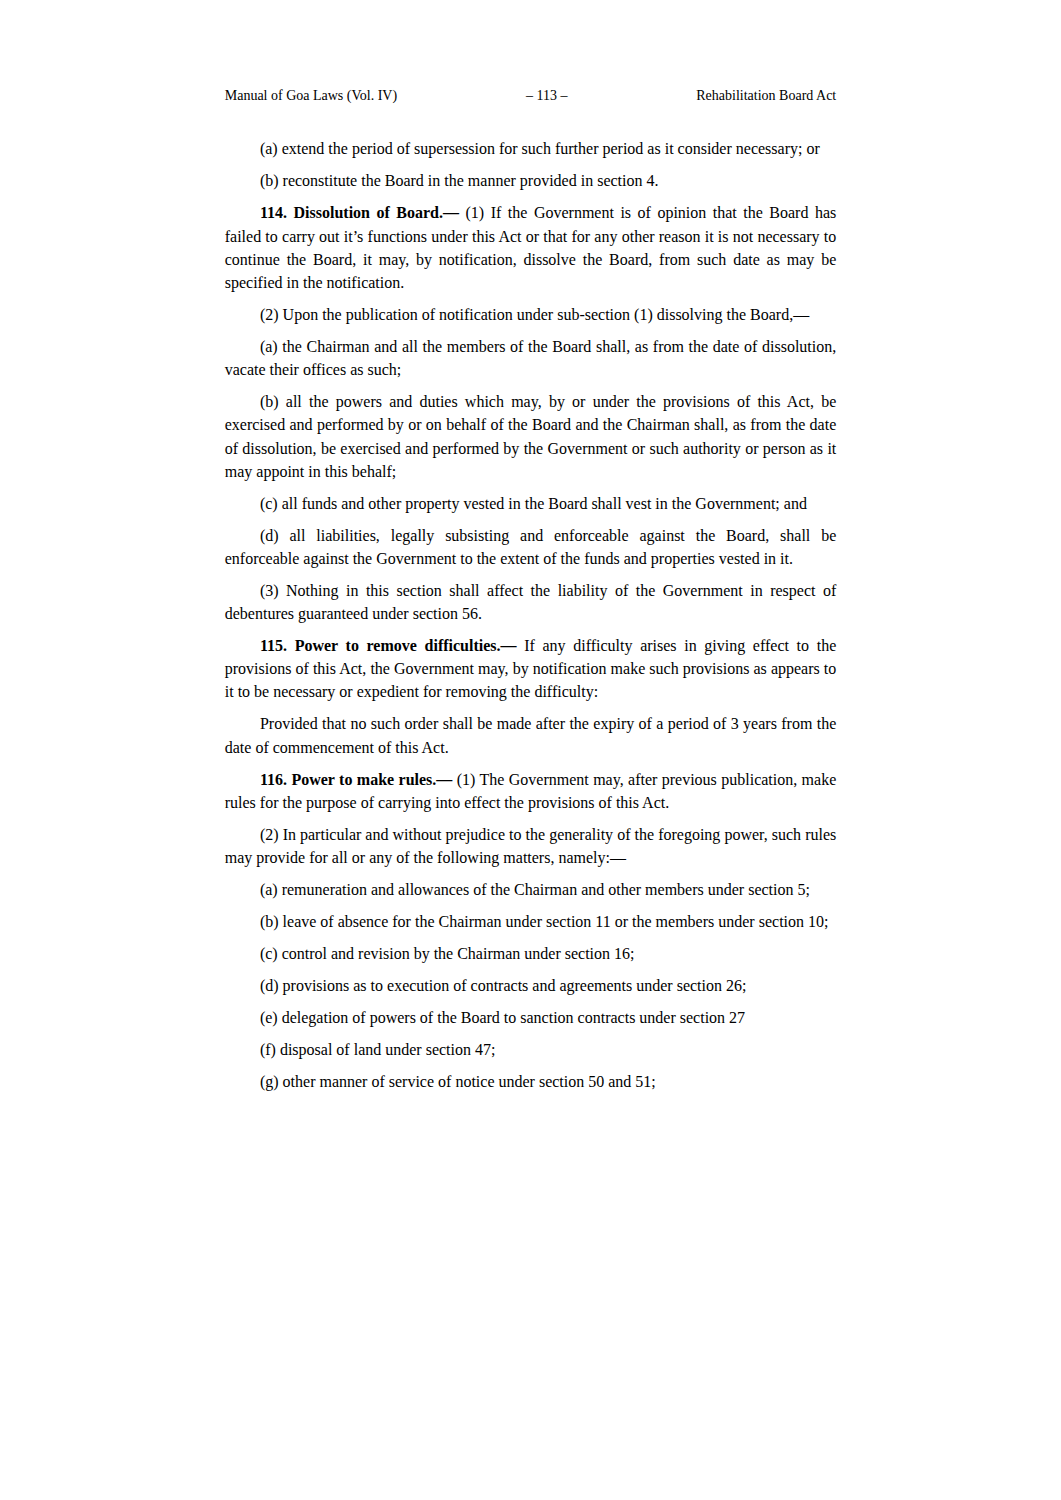Manual of Goa Laws (Vol. IV) – 113 – Rehabilitation Board Act
(a) extend the period of supersession for such further period as it consider necessary; or
(b) reconstitute the Board in the manner provided in section 4.
114. Dissolution of Board.— (1) If the Government is of opinion that the Board has failed to carry out it’s functions under this Act or that for any other reason it is not necessary to continue the Board, it may, by notification, dissolve the Board, from such date as may be specified in the notification.
(2) Upon the publication of notification under sub-section (1) dissolving the Board,—
(a) the Chairman and all the members of the Board shall, as from the date of dissolution, vacate their offices as such;
(b) all the powers and duties which may, by or under the provisions of this Act, be exercised and performed by or on behalf of the Board and the Chairman shall, as from the date of dissolution, be exercised and performed by the Government or such authority or person as it may appoint in this behalf;
(c) all funds and other property vested in the Board shall vest in the Government; and
(d) all liabilities, legally subsisting and enforceable against the Board, shall be enforceable against the Government to the extent of the funds and properties vested in it.
(3) Nothing in this section shall affect the liability of the Government in respect of debentures guaranteed under section 56.
115. Power to remove difficulties.— If any difficulty arises in giving effect to the provisions of this Act, the Government may, by notification make such provisions as appears to it to be necessary or expedient for removing the difficulty:
Provided that no such order shall be made after the expiry of a period of 3 years from the date of commencement of this Act.
116. Power to make rules.— (1) The Government may, after previous publication, make rules for the purpose of carrying into effect the provisions of this Act.
(2) In particular and without prejudice to the generality of the foregoing power, such rules may provide for all or any of the following matters, namely:—
(a) remuneration and allowances of the Chairman and other members under section 5;
(b) leave of absence for the Chairman under section 11 or the members under section 10;
(c) control and revision by the Chairman under section 16;
(d) provisions as to execution of contracts and agreements under section 26;
(e) delegation of powers of the Board to sanction contracts under section 27
(f) disposal of land under section 47;
(g) other manner of service of notice under section 50 and 51;